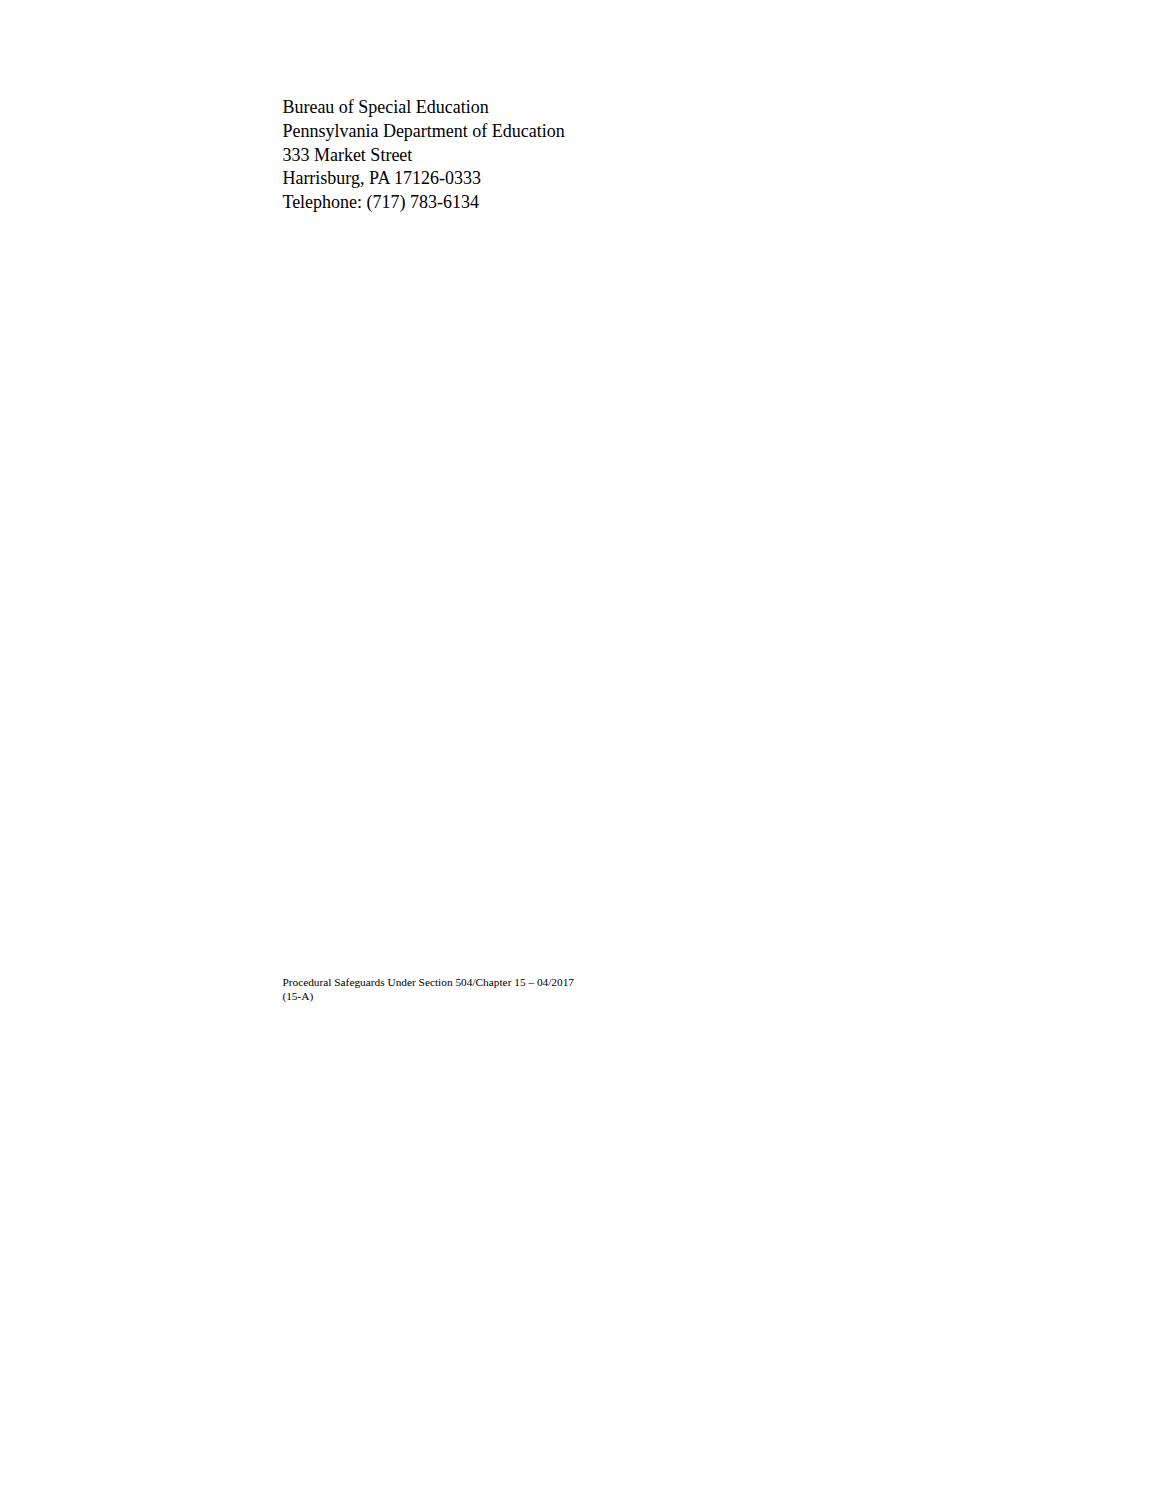Bureau of Special Education Pennsylvania Department of Education 333 Market Street Harrisburg, PA 17126-0333 Telephone: (717) 783-6134
Procedural Safeguards Under Section 504/Chapter 15 – 04/2017
(15-A)